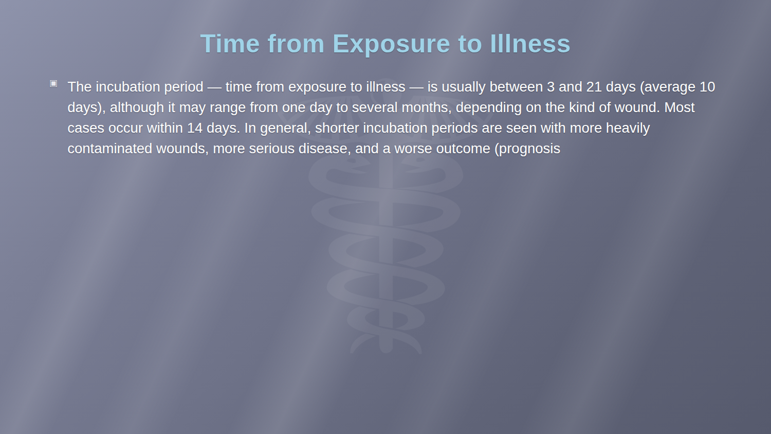☤
Time from Exposure to Illness
The incubation period — time from exposure to illness — is usually between 3 and 21 days (average 10 days), although it may range from one day to several months, depending on the kind of wound. Most cases occur within 14 days. In general, shorter incubation periods are seen with more heavily contaminated wounds, more serious disease, and a worse outcome (prognosis